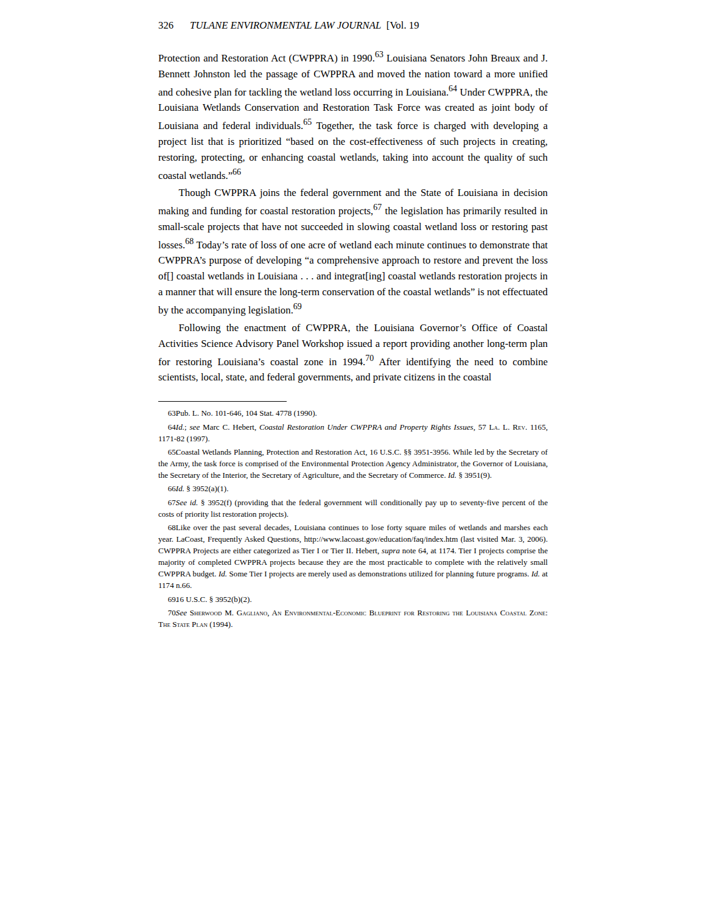326 TULANE ENVIRONMENTAL LAW JOURNAL [Vol. 19
Protection and Restoration Act (CWPPRA) in 1990.63 Louisiana Senators John Breaux and J. Bennett Johnston led the passage of CWPPRA and moved the nation toward a more unified and cohesive plan for tackling the wetland loss occurring in Louisiana.64 Under CWPPRA, the Louisiana Wetlands Conservation and Restoration Task Force was created as joint body of Louisiana and federal individuals.65 Together, the task force is charged with developing a project list that is prioritized “based on the cost-effectiveness of such projects in creating, restoring, protecting, or enhancing coastal wetlands, taking into account the quality of such coastal wetlands.”66
Though CWPPRA joins the federal government and the State of Louisiana in decision making and funding for coastal restoration projects,67 the legislation has primarily resulted in small-scale projects that have not succeeded in slowing coastal wetland loss or restoring past losses.68 Today’s rate of loss of one acre of wetland each minute continues to demonstrate that CWPPRA’s purpose of developing “a comprehensive approach to restore and prevent the loss of[] coastal wetlands in Louisiana . . . and integrat[ing] coastal wetlands restoration projects in a manner that will ensure the long-term conservation of the coastal wetlands” is not effectuated by the accompanying legislation.69
Following the enactment of CWPPRA, the Louisiana Governor’s Office of Coastal Activities Science Advisory Panel Workshop issued a report providing another long-term plan for restoring Louisiana’s coastal zone in 1994.70 After identifying the need to combine scientists, local, state, and federal governments, and private citizens in the coastal
63. Pub. L. No. 101-646, 104 Stat. 4778 (1990).
64. Id.; see Marc C. Hebert, Coastal Restoration Under CWPPRA and Property Rights Issues, 57 La. L. Rev. 1165, 1171-82 (1997).
65. Coastal Wetlands Planning, Protection and Restoration Act, 16 U.S.C. §§ 3951-3956. While led by the Secretary of the Army, the task force is comprised of the Environmental Protection Agency Administrator, the Governor of Louisiana, the Secretary of the Interior, the Secretary of Agriculture, and the Secretary of Commerce. Id. § 3951(9).
66. Id. § 3952(a)(1).
67. See id. § 3952(f) (providing that the federal government will conditionally pay up to seventy-five percent of the costs of priority list restoration projects).
68 Like over the past several decades, Louisiana continues to lose forty square miles of wetlands and marshes each year. LaCoast, Frequently Asked Questions, http://www.lacoast.gov/education/faq/index.htm (last visited Mar. 3, 2006). CWPPRA Projects are either categorized as Tier I or Tier II. Hebert, supra note 64, at 1174. Tier I projects comprise the majority of completed CWPPRA projects because they are the most practicable to complete with the relatively small CWPPRA budget. Id. Some Tier I projects are merely used as demonstrations utilized for planning future programs. Id. at 1174 n.66.
69. 16 U.S.C. § 3952(b)(2).
70. See Sherwood M. Gagliano, An Environmental-Economic Blueprint for Restoring the Louisiana Coastal Zone: The State Plan (1994).